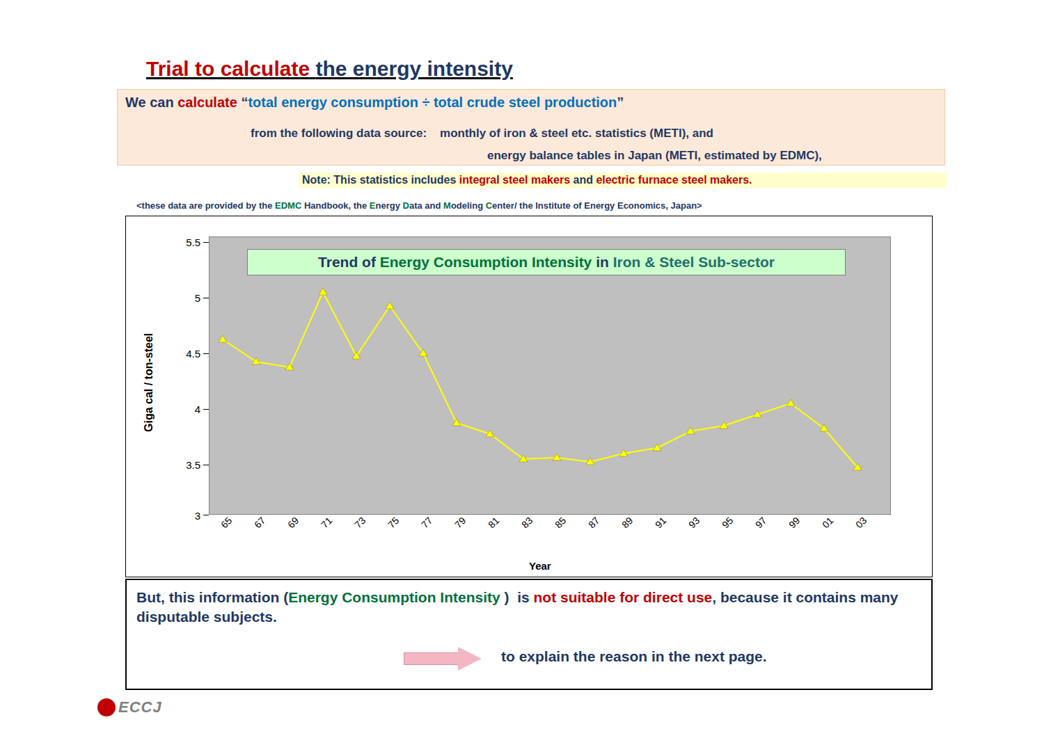Trial to calculate the energy intensity
We can calculate “total energy consumption ÷ total crude steel production”
from the following data source: monthly of iron & steel etc. statistics (METI), and
energy balance tables in Japan (METI, estimated by EDMC),
Note: This statistics includes integral steel makers and electric furnace steel makers.
<these data are provided by the EDMC Handbook, the Energy Data and Modeling Center/ the Institute of Energy Economics, Japan>
Trend of Energy Consumption Intensity in Iron & Steel Sub-sector
Giga cal / ton-steel
5.5
5
4.5
4
3.5
3
65
67
69
71
73
75
77
79
81
83
85
87
89
91
93
95
97
99
01
03
Year
But, this information (Energy Consumption Intensity ) is not suitable for direct use, because it contains many disputable subjects.
to explain the reason in the next page.
ECCJ